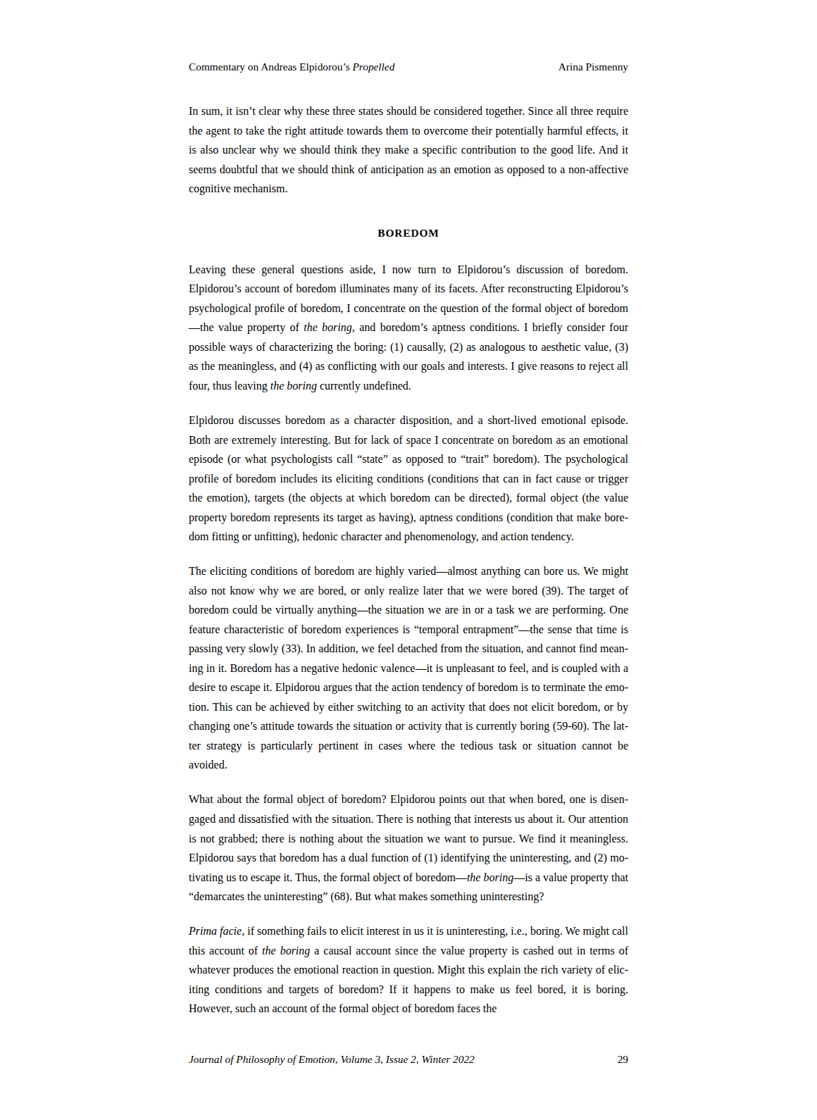Commentary on Andreas Elpidorou’s Propelled
Arina Pismenny
In sum, it isn’t clear why these three states should be considered together. Since all three require the agent to take the right attitude towards them to overcome their potentially harmful effects, it is also unclear why we should think they make a specific contribution to the good life. And it seems doubtful that we should think of anticipation as an emotion as opposed to a non-affective cognitive mechanism.
Boredom
Leaving these general questions aside, I now turn to Elpidorou’s discussion of boredom. Elpidorou’s account of boredom illuminates many of its facets. After reconstructing Elpidorou’s psychological profile of boredom, I concentrate on the question of the formal object of boredom—the value property of the boring, and boredom’s aptness conditions. I briefly consider four possible ways of characterizing the boring: (1) causally, (2) as analogous to aesthetic value, (3) as the meaningless, and (4) as conflicting with our goals and interests. I give reasons to reject all four, thus leaving the boring currently undefined.
Elpidorou discusses boredom as a character disposition, and a short-lived emotional episode. Both are extremely interesting. But for lack of space I concentrate on boredom as an emotional episode (or what psychologists call “state” as opposed to “trait” boredom). The psychological profile of boredom includes its eliciting conditions (conditions that can in fact cause or trigger the emotion), targets (the objects at which boredom can be directed), formal object (the value property boredom represents its target as having), aptness conditions (condition that make boredom fitting or unfitting), hedonic character and phenomenology, and action tendency.
The eliciting conditions of boredom are highly varied—almost anything can bore us. We might also not know why we are bored, or only realize later that we were bored (39). The target of boredom could be virtually anything—the situation we are in or a task we are performing. One feature characteristic of boredom experiences is “temporal entrapment”—the sense that time is passing very slowly (33). In addition, we feel detached from the situation, and cannot find meaning in it. Boredom has a negative hedonic valence—it is unpleasant to feel, and is coupled with a desire to escape it. Elpidorou argues that the action tendency of boredom is to terminate the emotion. This can be achieved by either switching to an activity that does not elicit boredom, or by changing one’s attitude towards the situation or activity that is currently boring (59-60). The latter strategy is particularly pertinent in cases where the tedious task or situation cannot be avoided.
What about the formal object of boredom? Elpidorou points out that when bored, one is disengaged and dissatisfied with the situation. There is nothing that interests us about it. Our attention is not grabbed; there is nothing about the situation we want to pursue. We find it meaningless. Elpidorou says that boredom has a dual function of (1) identifying the uninteresting, and (2) motivating us to escape it. Thus, the formal object of boredom—the boring—is a value property that “demarcates the uninteresting” (68). But what makes something uninteresting?
Prima facie, if something fails to elicit interest in us it is uninteresting, i.e., boring. We might call this account of the boring a causal account since the value property is cashed out in terms of whatever produces the emotional reaction in question. Might this explain the rich variety of eliciting conditions and targets of boredom? If it happens to make us feel bored, it is boring. However, such an account of the formal object of boredom faces the
Journal of Philosophy of Emotion, Volume 3, Issue 2, Winter 2022
29